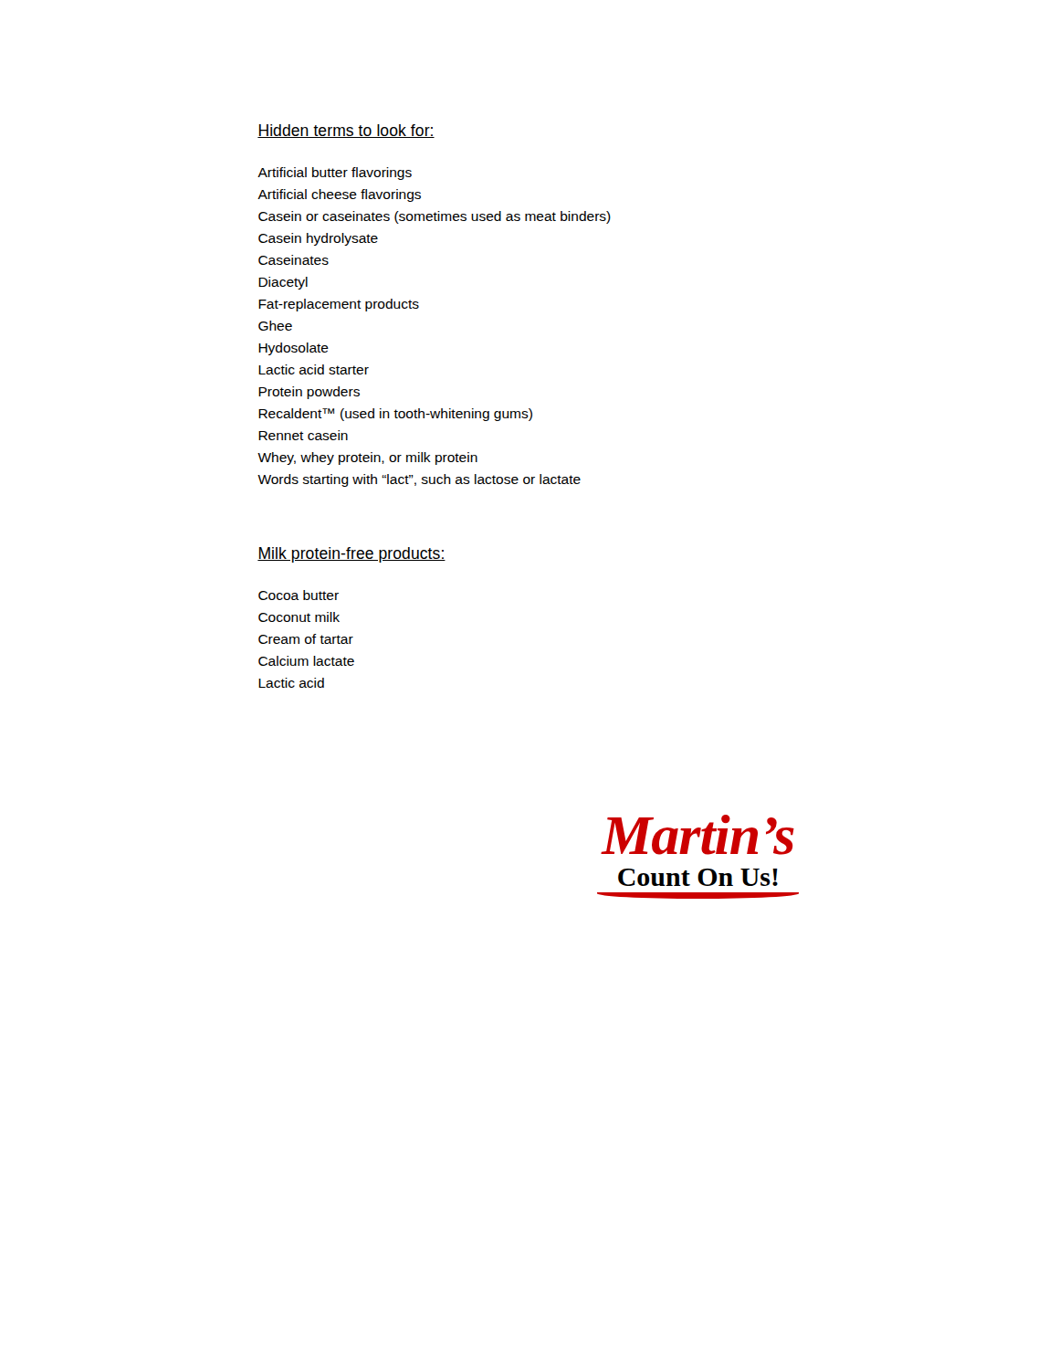Hidden terms to look for:
Artificial butter flavorings
Artificial cheese flavorings
Casein or caseinates (sometimes used as meat binders)
Casein hydrolysate
Caseinates
Diacetyl
Fat-replacement products
Ghee
Hydosolate
Lactic acid starter
Protein powders
Recaldent™ (used in tooth-whitening gums)
Rennet casein
Whey, whey protein, or milk protein
Words starting with “lact”, such as lactose or lactate
Milk protein-free products:
Cocoa butter
Coconut milk
Cream of tartar
Calcium lactate
Lactic acid
Martin’s
Count On Us!